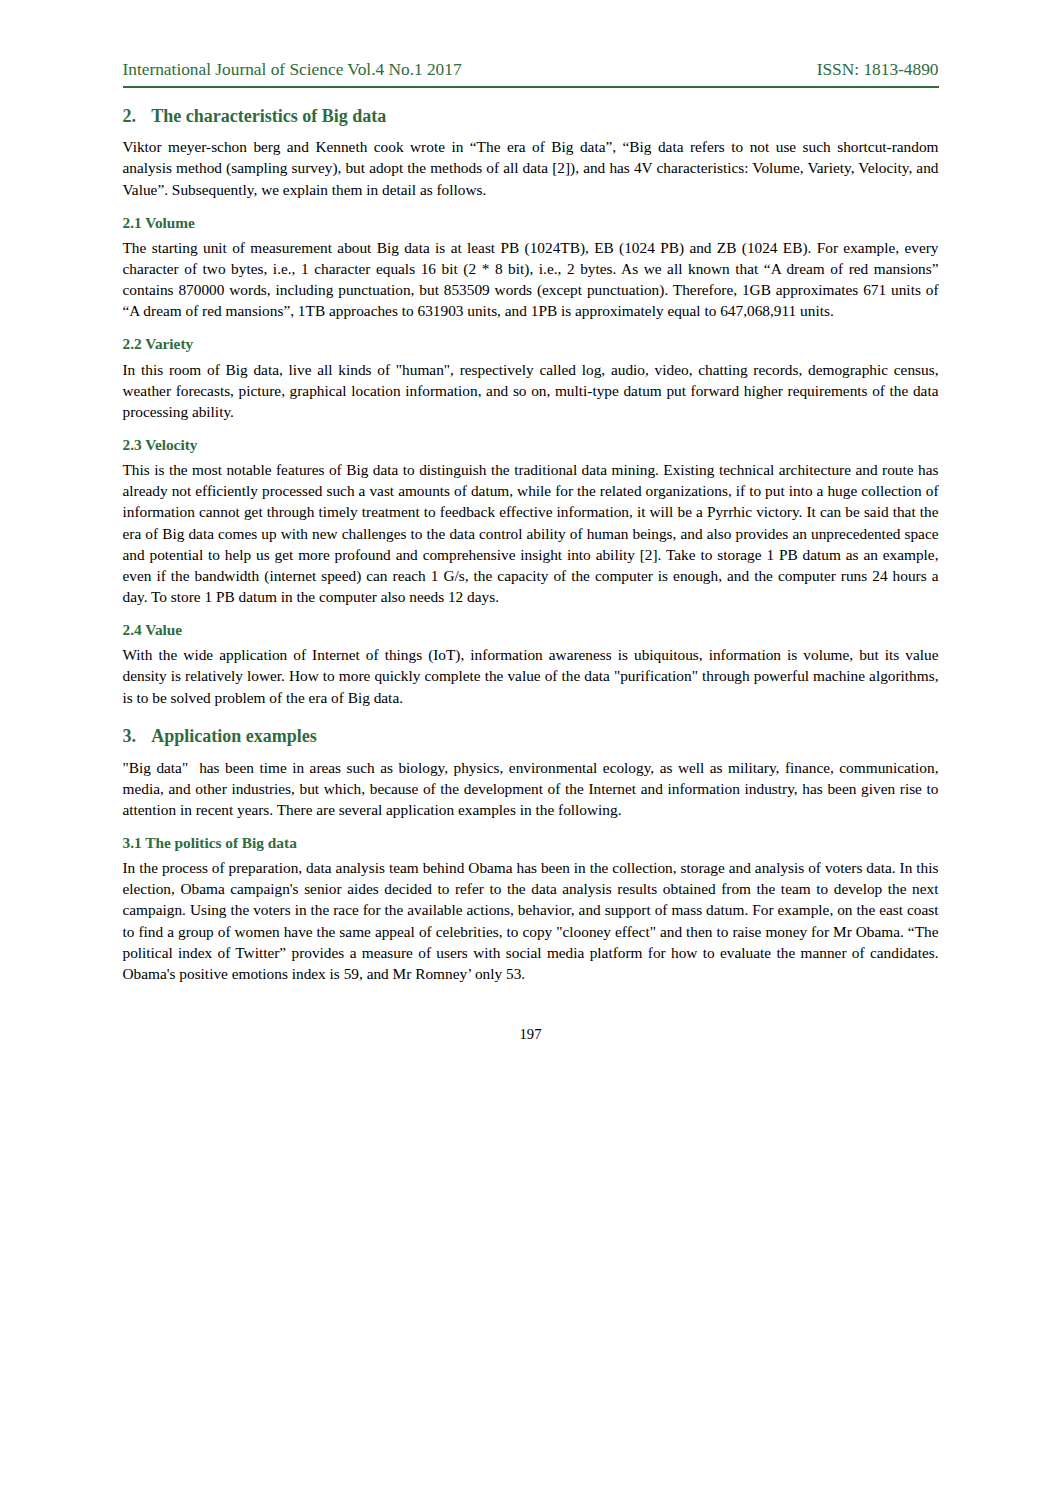International Journal of Science Vol.4 No.1 2017 ISSN: 1813-4890
2. The characteristics of Big data
Viktor meyer-schon berg and Kenneth cook wrote in “The era of Big data”, “Big data refers to not use such shortcut-random analysis method (sampling survey), but adopt the methods of all data [2]), and has 4V characteristics: Volume, Variety, Velocity, and Value”. Subsequently, we explain them in detail as follows.
2.1 Volume
The starting unit of measurement about Big data is at least PB (1024TB), EB (1024 PB) and ZB (1024 EB). For example, every character of two bytes, i.e., 1 character equals 16 bit (2 * 8 bit), i.e., 2 bytes. As we all known that “A dream of red mansions” contains 870000 words, including punctuation, but 853509 words (except punctuation). Therefore, 1GB approximates 671 units of “A dream of red mansions”, 1TB approaches to 631903 units, and 1PB is approximately equal to 647,068,911 units.
2.2 Variety
In this room of Big data, live all kinds of "human", respectively called log, audio, video, chatting records, demographic census, weather forecasts, picture, graphical location information, and so on, multi-type datum put forward higher requirements of the data processing ability.
2.3 Velocity
This is the most notable features of Big data to distinguish the traditional data mining. Existing technical architecture and route has already not efficiently processed such a vast amounts of datum, while for the related organizations, if to put into a huge collection of information cannot get through timely treatment to feedback effective information, it will be a Pyrrhic victory. It can be said that the era of Big data comes up with new challenges to the data control ability of human beings, and also provides an unprecedented space and potential to help us get more profound and comprehensive insight into ability [2]. Take to storage 1 PB datum as an example, even if the bandwidth (internet speed) can reach 1 G/s, the capacity of the computer is enough, and the computer runs 24 hours a day. To store 1 PB datum in the computer also needs 12 days.
2.4 Value
With the wide application of Internet of things (IoT), information awareness is ubiquitous, information is volume, but its value density is relatively lower. How to more quickly complete the value of the data "purification" through powerful machine algorithms, is to be solved problem of the era of Big data.
3. Application examples
"Big data" has been time in areas such as biology, physics, environmental ecology, as well as military, finance, communication, media, and other industries, but which, because of the development of the Internet and information industry, has been given rise to attention in recent years. There are several application examples in the following.
3.1 The politics of Big data
In the process of preparation, data analysis team behind Obama has been in the collection, storage and analysis of voters data. In this election, Obama campaign's senior aides decided to refer to the data analysis results obtained from the team to develop the next campaign. Using the voters in the race for the available actions, behavior, and support of mass datum. For example, on the east coast to find a group of women have the same appeal of celebrities, to copy "clooney effect" and then to raise money for Mr Obama. “The political index of Twitter” provides a measure of users with social media platform for how to evaluate the manner of candidates. Obama's positive emotions index is 59, and Mr Romney’ only 53.
197